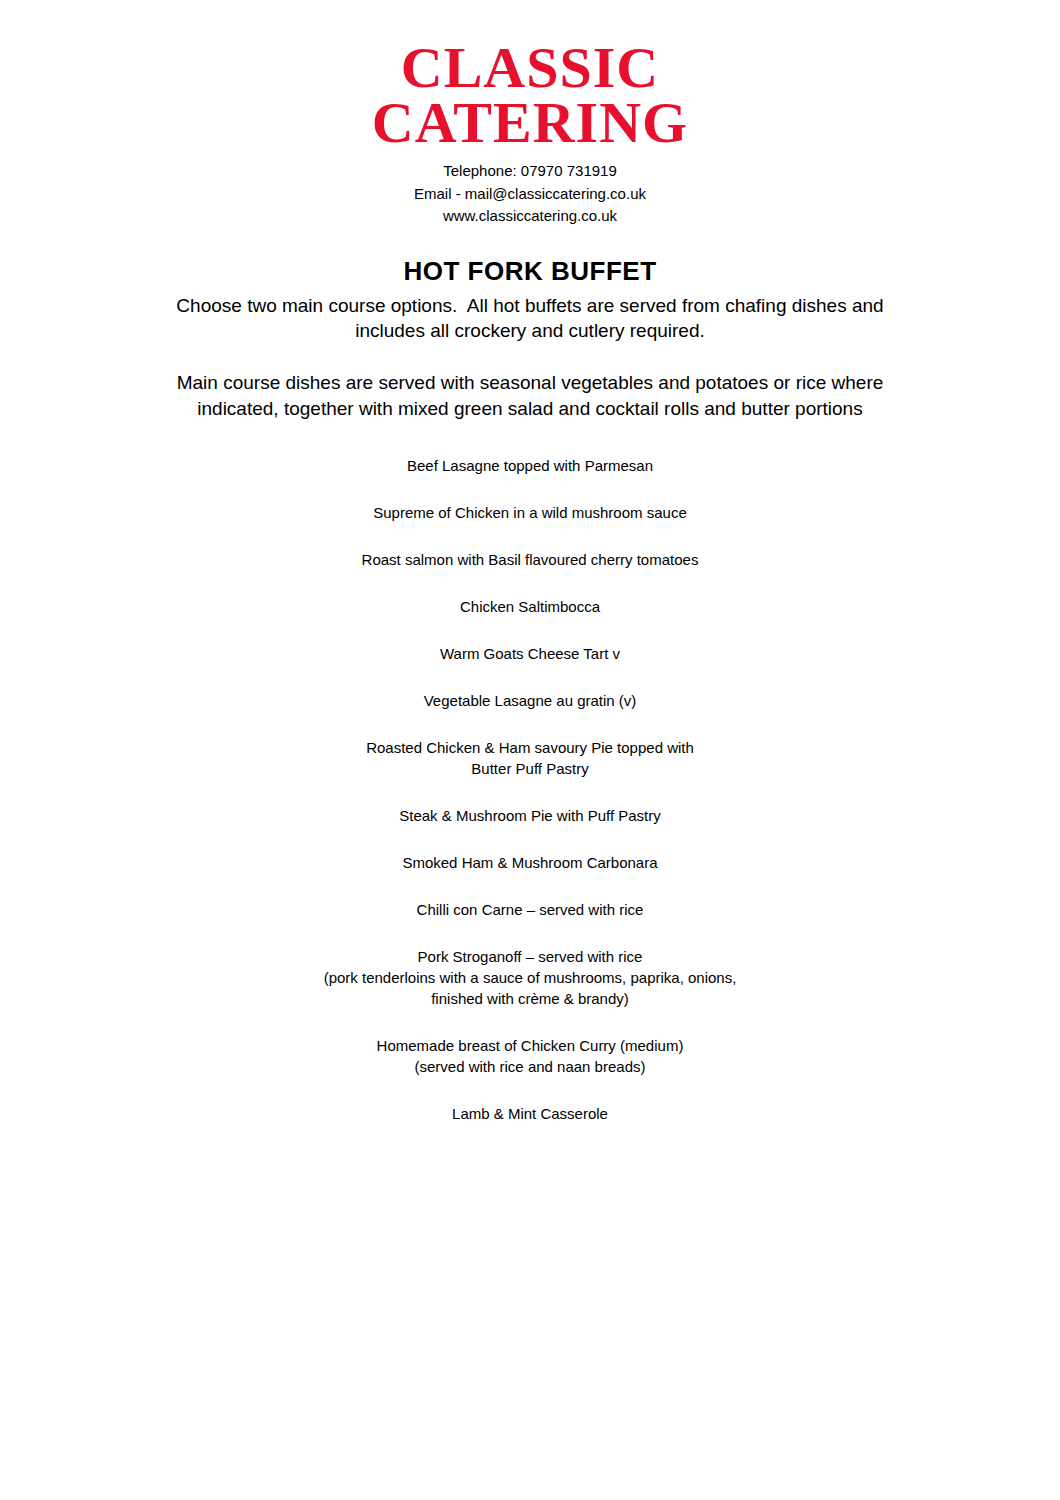CLASSIC CATERING
Telephone: 07970 731919
Email - mail@classiccatering.co.uk
www.classiccatering.co.uk
HOT FORK BUFFET
Choose two main course options. All hot buffets are served from chafing dishes and includes all crockery and cutlery required.
Main course dishes are served with seasonal vegetables and potatoes or rice where indicated, together with mixed green salad and cocktail rolls and butter portions
Beef Lasagne topped with Parmesan
Supreme of Chicken in a wild mushroom sauce
Roast salmon with Basil flavoured cherry tomatoes
Chicken Saltimbocca
Warm Goats Cheese Tart v
Vegetable Lasagne au gratin (v)
Roasted Chicken & Ham savoury Pie topped with
Butter Puff Pastry
Steak & Mushroom Pie with Puff Pastry
Smoked Ham & Mushroom Carbonara
Chilli con Carne – served with rice
Pork Stroganoff – served with rice
(pork tenderloins with a sauce of mushrooms, paprika, onions,
finished with crème & brandy)
Homemade breast of Chicken Curry (medium)
(served with rice and naan breads)
Lamb & Mint Casserole